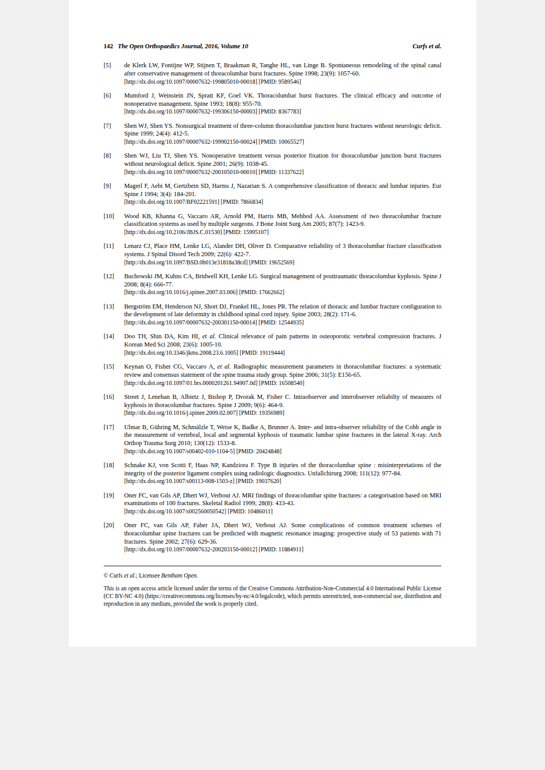142 The Open Orthopaedics Journal, 2016, Volume 10
Curfs et al.
[5]
de Klerk LW, Fontijne WP, Stijnen T, Braakman R, Tanghe HL, van Linge B. Spontaneous remodeling of the spinal canal after conservative management of thoracolumbar burst fractures. Spine 1998; 23(9): 1057-60. [http://dx.doi.org/10.1097/00007632-199805010-00018] [PMID: 9589546]
[6]
Mumford J, Weinstein JN, Spratt KF, Goel VK. Thoracolumbar burst fractures. The clinical efficacy and outcome of nonoperative management. Spine 1993; 18(8): 955-70. [http://dx.doi.org/10.1097/00007632-199306150-00003] [PMID: 8367783]
[7]
Shen WJ, Shen YS. Nonsurgical treatment of three-column thoracolumbar junction burst fractures without neurologic deficit. Spine 1999; 24(4): 412-5. [http://dx.doi.org/10.1097/00007632-199902150-00024] [PMID: 10065527]
[8]
Shen WJ, Liu TJ, Shen YS. Nonoperative treatment versus posterior fixation for thoracolumbar junction burst fractures without neurological deficit. Spine 2001; 26(9): 1038-45. [http://dx.doi.org/10.1097/00007632-200105010-00010] [PMID: 11337622]
[9]
Magerl F, Aebi M, Gertzbein SD, Harms J, Nazarian S. A comprehensive classification of thoracic and lumbar injuries. Eur Spine J 1994; 3(4): 184-201. [http://dx.doi.org/10.1007/BF02221591] [PMID: 7866834]
[10]
Wood KB, Khanna G, Vaccaro AR, Arnold PM, Harris MB, Mehbod AA. Assessment of two thoracolumbar fracture classification systems as used by multiple surgeons. J Bone Joint Surg Am 2005; 87(7): 1423-9. [http://dx.doi.org/10.2106/JBJS.C.01530] [PMID: 15995107]
[11]
Lenarz CJ, Place HM, Lenke LG, Alander DH, Oliver D. Comparative reliability of 3 thoracolumbar fracture classification systems. J Spinal Disord Tech 2009; 22(6): 422-7. [http://dx.doi.org/10.1097/BSD.0b013e31818a38cd] [PMID: 19652569]
[12]
Buchowski JM, Kuhns CA, Bridwell KH, Lenke LG. Surgical management of posttraumatic thoracolumbar kyphosis. Spine J 2008; 8(4): 666-77. [http://dx.doi.org/10.1016/j.spinee.2007.03.006] [PMID: 17662662]
[13]
Bergström EM, Henderson NJ, Short DJ, Frankel HL, Jones PR. The relation of thoracic and lumbar fracture configuration to the development of late deformity in childhood spinal cord injury. Spine 2003; 28(2): 171-6. [http://dx.doi.org/10.1097/00007632-200301150-00014] [PMID: 12544935]
[14]
Doo TH, Shin DA, Kim HI, et al. Clinical relevance of pain patterns in osteoporotic vertebral compression fractures. J Korean Med Sci 2008; 23(6): 1005-10. [http://dx.doi.org/10.3346/jkms.2008.23.6.1005] [PMID: 19119444]
[15]
Keynan O, Fisher CG, Vaccaro A, et al. Radiographic measurement parameters in thoracolumbar fractures: a systematic review and consensus statement of the spine trauma study group. Spine 2006; 31(5): E156-65. [http://dx.doi.org/10.1097/01.brs.0000201261.94907.0d] [PMID: 16508540]
[16]
Street J, Lenehan B, Albietz J, Bishop P, Dvorak M, Fisher C. Intraobserver and interobserver reliabilty of measures of kyphosis in thoracolumbar fractures. Spine J 2009; 9(6): 464-9. [http://dx.doi.org/10.1016/j.spinee.2009.02.007] [PMID: 19356989]
[17]
Ulmar B, Gühring M, Schmälzle T, Weise K, Badke A, Brunner A. Inter- and intra-observer reliability of the Cobb angle in the measurement of vertebral, local and segmental kyphosis of traumatic lumbar spine fractures in the lateral X-ray. Arch Orthop Trauma Surg 2010; 130(12): 1533-8. [http://dx.doi.org/10.1007/s00402-010-1104-5] [PMID: 20424848]
[18]
Schnake KJ, von Scotti F, Haas NP, Kandziora F. Type B injuries of the thoracolumbar spine : misinterpretations of the integrity of the posterior ligament complex using radiologic diagnostics. Unfallchirurg 2008; 111(12): 977-84. [http://dx.doi.org/10.1007/s00113-008-1503-z] [PMID: 19037620]
[19]
Oner FC, van Gils AP, Dhert WJ, Verbout AJ. MRI findings of thoracolumbar spine fractures: a categorisation based on MRI examinations of 100 fractures. Skeletal Radiol 1999; 28(8): 433-43. [http://dx.doi.org/10.1007/s002560050542] [PMID: 10486011]
[20]
Oner FC, van Gils AP, Faber JA, Dhert WJ, Verbout AJ. Some complications of common treatment schemes of thoracolumbar spine fractures can be predicted with magnetic resonance imaging: prospective study of 53 patients with 71 fractures. Spine 2002; 27(6): 629-36. [http://dx.doi.org/10.1097/00007632-200203150-00012] [PMID: 11884911]
© Curfs et al.; Licensee Bentham Open.
This is an open access article licensed under the terms of the Creative Commons Attribution-Non-Commercial 4.0 International Public License (CC BY-NC 4.0) (https://creativecommons.org/licenses/by-nc/4.0/legalcode), which permits unrestricted, non-commercial use, distribution and reproduction in any medium, provided the work is properly cited.